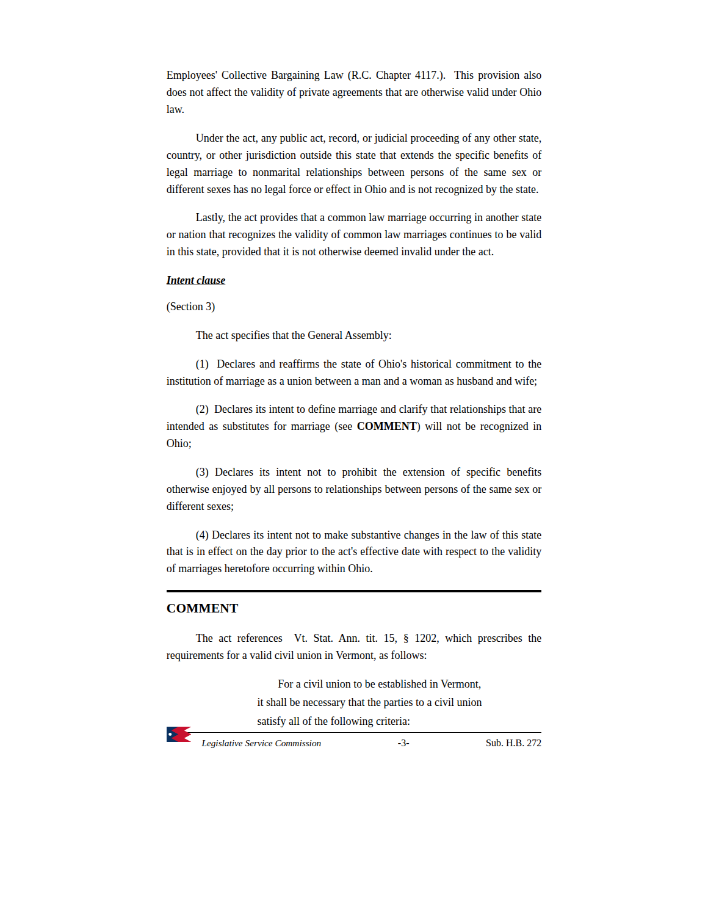Employees' Collective Bargaining Law (R.C. Chapter 4117.). This provision also does not affect the validity of private agreements that are otherwise valid under Ohio law.
Under the act, any public act, record, or judicial proceeding of any other state, country, or other jurisdiction outside this state that extends the specific benefits of legal marriage to nonmarital relationships between persons of the same sex or different sexes has no legal force or effect in Ohio and is not recognized by the state.
Lastly, the act provides that a common law marriage occurring in another state or nation that recognizes the validity of common law marriages continues to be valid in this state, provided that it is not otherwise deemed invalid under the act.
Intent clause
(Section 3)
The act specifies that the General Assembly:
(1) Declares and reaffirms the state of Ohio's historical commitment to the institution of marriage as a union between a man and a woman as husband and wife;
(2) Declares its intent to define marriage and clarify that relationships that are intended as substitutes for marriage (see COMMENT) will not be recognized in Ohio;
(3) Declares its intent not to prohibit the extension of specific benefits otherwise enjoyed by all persons to relationships between persons of the same sex or different sexes;
(4) Declares its intent not to make substantive changes in the law of this state that is in effect on the day prior to the act's effective date with respect to the validity of marriages heretofore occurring within Ohio.
COMMENT
The act references Vt. Stat. Ann. tit. 15, § 1202, which prescribes the requirements for a valid civil union in Vermont, as follows:
For a civil union to be established in Vermont,
it shall be necessary that the parties to a civil union
satisfy all of the following criteria:
Legislative Service Commission
-3-
Sub. H.B. 272